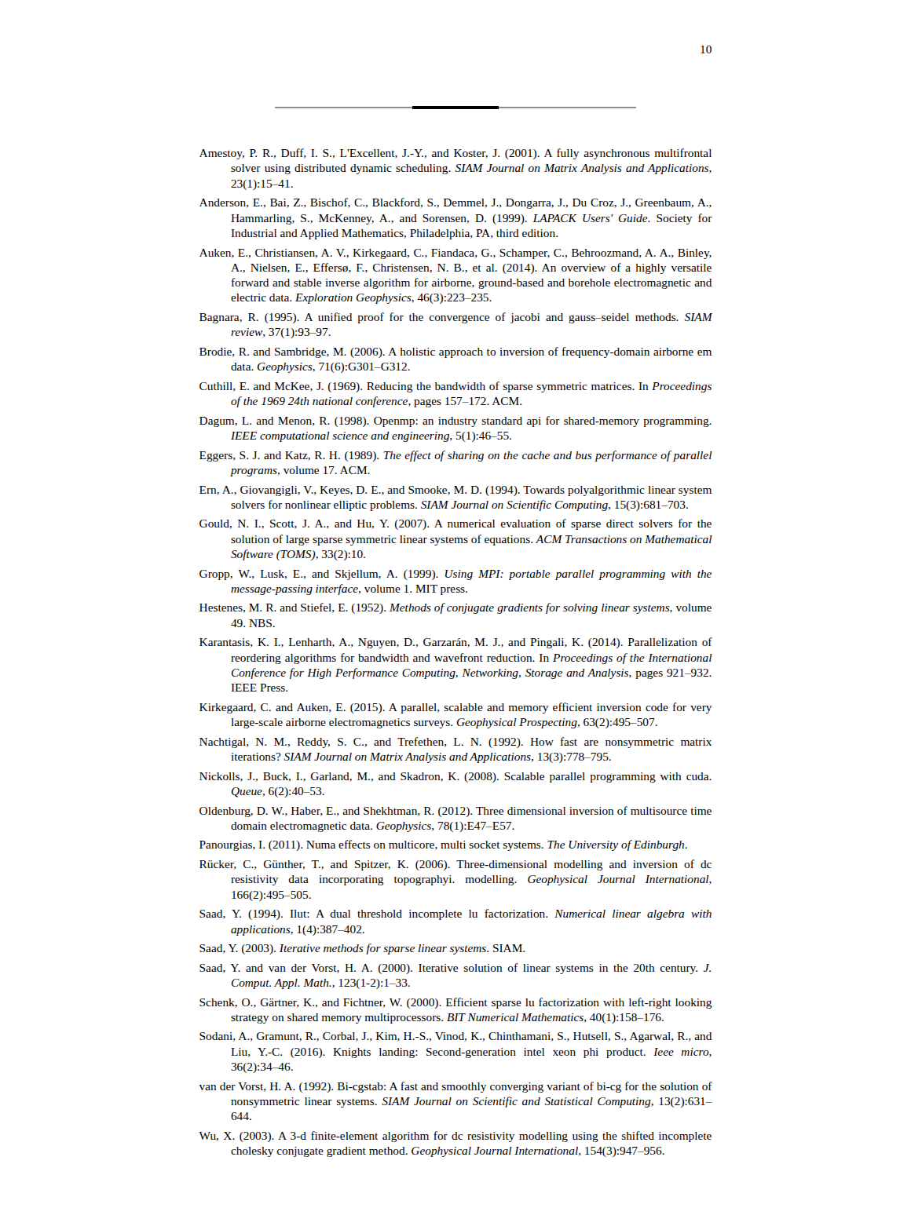10
Amestoy, P. R., Duff, I. S., L'Excellent, J.-Y., and Koster, J. (2001). A fully asynchronous multifrontal solver using distributed dynamic scheduling. SIAM Journal on Matrix Analysis and Applications, 23(1):15–41.
Anderson, E., Bai, Z., Bischof, C., Blackford, S., Demmel, J., Dongarra, J., Du Croz, J., Greenbaum, A., Hammarling, S., McKenney, A., and Sorensen, D. (1999). LAPACK Users' Guide. Society for Industrial and Applied Mathematics, Philadelphia, PA, third edition.
Auken, E., Christiansen, A. V., Kirkegaard, C., Fiandaca, G., Schamper, C., Behroozmand, A. A., Binley, A., Nielsen, E., Effersø, F., Christensen, N. B., et al. (2014). An overview of a highly versatile forward and stable inverse algorithm for airborne, ground-based and borehole electromagnetic and electric data. Exploration Geophysics, 46(3):223–235.
Bagnara, R. (1995). A unified proof for the convergence of jacobi and gauss–seidel methods. SIAM review, 37(1):93–97.
Brodie, R. and Sambridge, M. (2006). A holistic approach to inversion of frequency-domain airborne em data. Geophysics, 71(6):G301–G312.
Cuthill, E. and McKee, J. (1969). Reducing the bandwidth of sparse symmetric matrices. In Proceedings of the 1969 24th national conference, pages 157–172. ACM.
Dagum, L. and Menon, R. (1998). Openmp: an industry standard api for shared-memory programming. IEEE computational science and engineering, 5(1):46–55.
Eggers, S. J. and Katz, R. H. (1989). The effect of sharing on the cache and bus performance of parallel programs, volume 17. ACM.
Ern, A., Giovangigli, V., Keyes, D. E., and Smooke, M. D. (1994). Towards polyalgorithmic linear system solvers for nonlinear elliptic problems. SIAM Journal on Scientific Computing, 15(3):681–703.
Gould, N. I., Scott, J. A., and Hu, Y. (2007). A numerical evaluation of sparse direct solvers for the solution of large sparse symmetric linear systems of equations. ACM Transactions on Mathematical Software (TOMS), 33(2):10.
Gropp, W., Lusk, E., and Skjellum, A. (1999). Using MPI: portable parallel programming with the message-passing interface, volume 1. MIT press.
Hestenes, M. R. and Stiefel, E. (1952). Methods of conjugate gradients for solving linear systems, volume 49. NBS.
Karantasis, K. I., Lenharth, A., Nguyen, D., Garzarán, M. J., and Pingali, K. (2014). Parallelization of reordering algorithms for bandwidth and wavefront reduction. In Proceedings of the International Conference for High Performance Computing, Networking, Storage and Analysis, pages 921–932. IEEE Press.
Kirkegaard, C. and Auken, E. (2015). A parallel, scalable and memory efficient inversion code for very large-scale airborne electromagnetics surveys. Geophysical Prospecting, 63(2):495–507.
Nachtigal, N. M., Reddy, S. C., and Trefethen, L. N. (1992). How fast are nonsymmetric matrix iterations? SIAM Journal on Matrix Analysis and Applications, 13(3):778–795.
Nickolls, J., Buck, I., Garland, M., and Skadron, K. (2008). Scalable parallel programming with cuda. Queue, 6(2):40–53.
Oldenburg, D. W., Haber, E., and Shekhtman, R. (2012). Three dimensional inversion of multisource time domain electromagnetic data. Geophysics, 78(1):E47–E57.
Panourgias, I. (2011). Numa effects on multicore, multi socket systems. The University of Edinburgh.
Rücker, C., Günther, T., and Spitzer, K. (2006). Three-dimensional modelling and inversion of dc resistivity data incorporating topographyi. modelling. Geophysical Journal International, 166(2):495–505.
Saad, Y. (1994). Ilut: A dual threshold incomplete lu factorization. Numerical linear algebra with applications, 1(4):387–402.
Saad, Y. (2003). Iterative methods for sparse linear systems. SIAM.
Saad, Y. and van der Vorst, H. A. (2000). Iterative solution of linear systems in the 20th century. J. Comput. Appl. Math., 123(1-2):1–33.
Schenk, O., Gärtner, K., and Fichtner, W. (2000). Efficient sparse lu factorization with left-right looking strategy on shared memory multiprocessors. BIT Numerical Mathematics, 40(1):158–176.
Sodani, A., Gramunt, R., Corbal, J., Kim, H.-S., Vinod, K., Chinthamani, S., Hutsell, S., Agarwal, R., and Liu, Y.-C. (2016). Knights landing: Second-generation intel xeon phi product. Ieee micro, 36(2):34–46.
van der Vorst, H. A. (1992). Bi-cgstab: A fast and smoothly converging variant of bi-cg for the solution of nonsymmetric linear systems. SIAM Journal on Scientific and Statistical Computing, 13(2):631–644.
Wu, X. (2003). A 3-d finite-element algorithm for dc resistivity modelling using the shifted incomplete cholesky conjugate gradient method. Geophysical Journal International, 154(3):947–956.